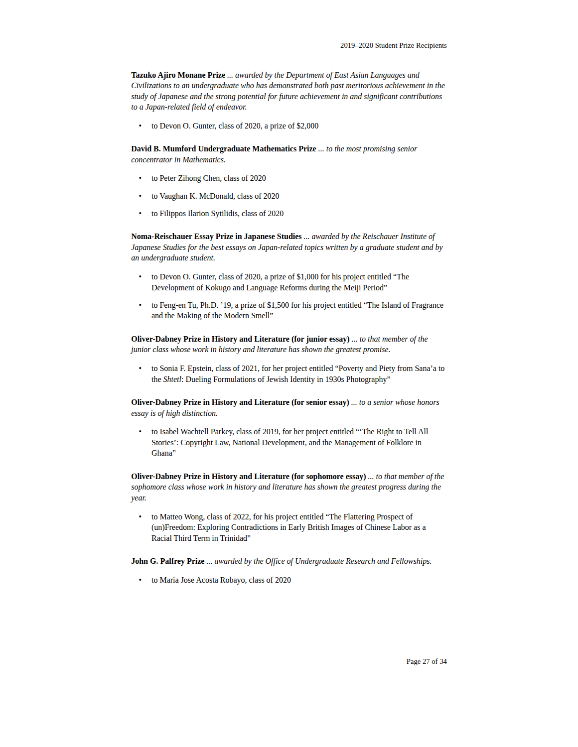2019–2020 Student Prize Recipients
Tazuko Ajiro Monane Prize ... awarded by the Department of East Asian Languages and Civilizations to an undergraduate who has demonstrated both past meritorious achievement in the study of Japanese and the strong potential for future achievement in and significant contributions to a Japan-related field of endeavor.
to Devon O. Gunter, class of 2020, a prize of $2,000
David B. Mumford Undergraduate Mathematics Prize ... to the most promising senior concentrator in Mathematics.
to Peter Zihong Chen, class of 2020
to Vaughan K. McDonald, class of 2020
to Filippos Ilarion Sytilidis, class of 2020
Noma-Reischauer Essay Prize in Japanese Studies ... awarded by the Reischauer Institute of Japanese Studies for the best essays on Japan-related topics written by a graduate student and by an undergraduate student.
to Devon O. Gunter, class of 2020, a prize of $1,000 for his project entitled “The Development of Kokugo and Language Reforms during the Meiji Period”
to Feng-en Tu, Ph.D. ’19, a prize of $1,500 for his project entitled “The Island of Fragrance and the Making of the Modern Smell”
Oliver-Dabney Prize in History and Literature (for junior essay) ... to that member of the junior class whose work in history and literature has shown the greatest promise.
to Sonia F. Epstein, class of 2021, for her project entitled “Poverty and Piety from Sana’a to the Shtetl: Dueling Formulations of Jewish Identity in 1930s Photography”
Oliver-Dabney Prize in History and Literature (for senior essay) ... to a senior whose honors essay is of high distinction.
to Isabel Wachtell Parkey, class of 2019, for her project entitled “‘The Right to Tell All Stories’: Copyright Law, National Development, and the Management of Folklore in Ghana”
Oliver-Dabney Prize in History and Literature (for sophomore essay) ... to that member of the sophomore class whose work in history and literature has shown the greatest progress during the year.
to Matteo Wong, class of 2022, for his project entitled “The Flattering Prospect of (un)Freedom: Exploring Contradictions in Early British Images of Chinese Labor as a Racial Third Term in Trinidad”
John G. Palfrey Prize ... awarded by the Office of Undergraduate Research and Fellowships.
to Maria Jose Acosta Robayo, class of 2020
Page 27 of 34